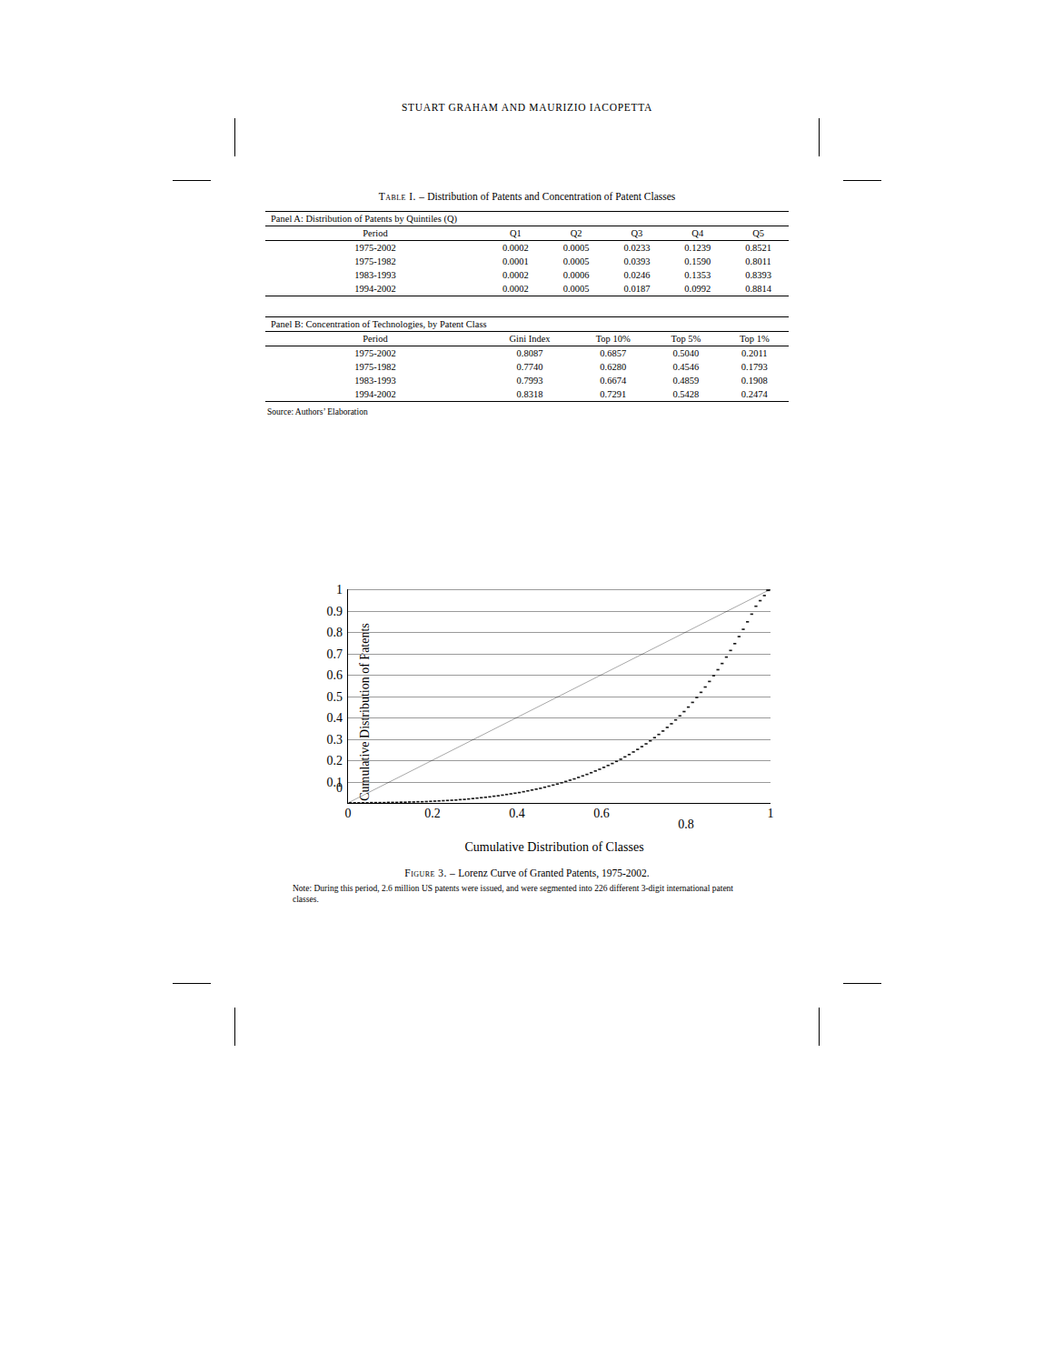STUART GRAHAM AND MAURIZIO IACOPETTA
Table I. – Distribution of Patents and Concentration of Patent Classes
| Panel A: Distribution of Patents by Quintiles (Q) |
| Period | Q1 | Q2 | Q3 | Q4 | Q5 |
| 1975-2002 | 0.0002 | 0.0005 | 0.0233 | 0.1239 | 0.8521 |
| 1975-1982 | 0.0001 | 0.0005 | 0.0393 | 0.1590 | 0.8011 |
| 1983-1993 | 0.0002 | 0.0006 | 0.0246 | 0.1353 | 0.8393 |
| 1994-2002 | 0.0002 | 0.0005 | 0.0187 | 0.0992 | 0.8814 |
| Panel B: Concentration of Technologies, by Patent Class |
| Period | Gini Index | Top 10% | Top 5% | Top 1% |
| 1975-2002 | 0.8087 | 0.6857 | 0.5040 | 0.2011 |
| 1975-1982 | 0.7740 | 0.6280 | 0.4546 | 0.1793 |
| 1983-1993 | 0.7993 | 0.6674 | 0.4859 | 0.1908 |
| 1994-2002 | 0.8318 | 0.7291 | 0.5428 | 0.2474 |
Source: Authors’ Elaboration
Cumulative Distribution of Patents
1
0.9
0.8
0.7
0.6
0.5
0.4
0.3
0.2
0.1
0
0 0.2 0.4 0.6 0.8 1
Cumulative Distribution of Classes
Figure 3. – Lorenz Curve of Granted Patents, 1975-2002.
Note: During this period, 2.6 million US patents were issued, and were segmented into 226 different 3-digit international patent classes.